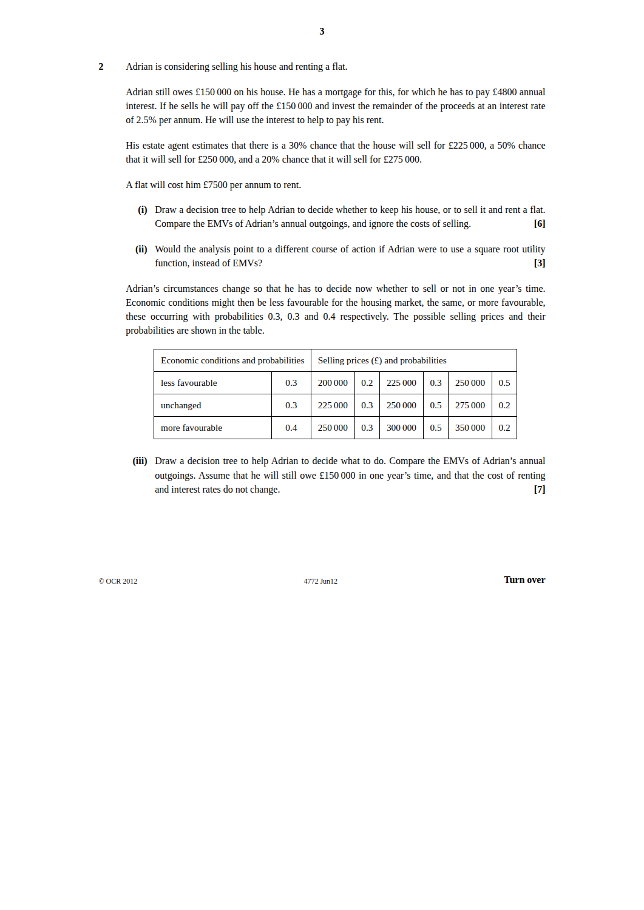3
2
Adrian is considering selling his house and renting a flat.
Adrian still owes £150 000 on his house. He has a mortgage for this, for which he has to pay £4800 annual interest. If he sells he will pay off the £150 000 and invest the remainder of the proceeds at an interest rate of 2.5% per annum. He will use the interest to help to pay his rent.
His estate agent estimates that there is a 30% chance that the house will sell for £225 000, a 50% chance that it will sell for £250 000, and a 20% chance that it will sell for £275 000.
A flat will cost him £7500 per annum to rent.
(i) Draw a decision tree to help Adrian to decide whether to keep his house, or to sell it and rent a flat. Compare the EMVs of Adrian’s annual outgoings, and ignore the costs of selling.[6]
(ii) Would the analysis point to a different course of action if Adrian were to use a square root utility function, instead of EMVs?[3]
Adrian’s circumstances change so that he has to decide now whether to sell or not in one year’s time. Economic conditions might then be less favourable for the housing market, the same, or more favourable, these occurring with probabilities 0.3, 0.3 and 0.4 respectively. The possible selling prices and their probabilities are shown in the table.
| Economic conditions and probabilities | Selling prices (£) and probabilities |
| --- | --- |
| less favourable | 0.3 | 200 000 | 0.2 | 225 000 | 0.3 | 250 000 | 0.5 |
| unchanged | 0.3 | 225 000 | 0.3 | 250 000 | 0.5 | 275 000 | 0.2 |
| more favourable | 0.4 | 250 000 | 0.3 | 300 000 | 0.5 | 350 000 | 0.2 |
(iii) Draw a decision tree to help Adrian to decide what to do. Compare the EMVs of Adrian’s annual outgoings. Assume that he will still owe £150 000 in one year’s time, and that the cost of renting and interest rates do not change.[7]
© OCR 2012
4772 Jun12
Turn over